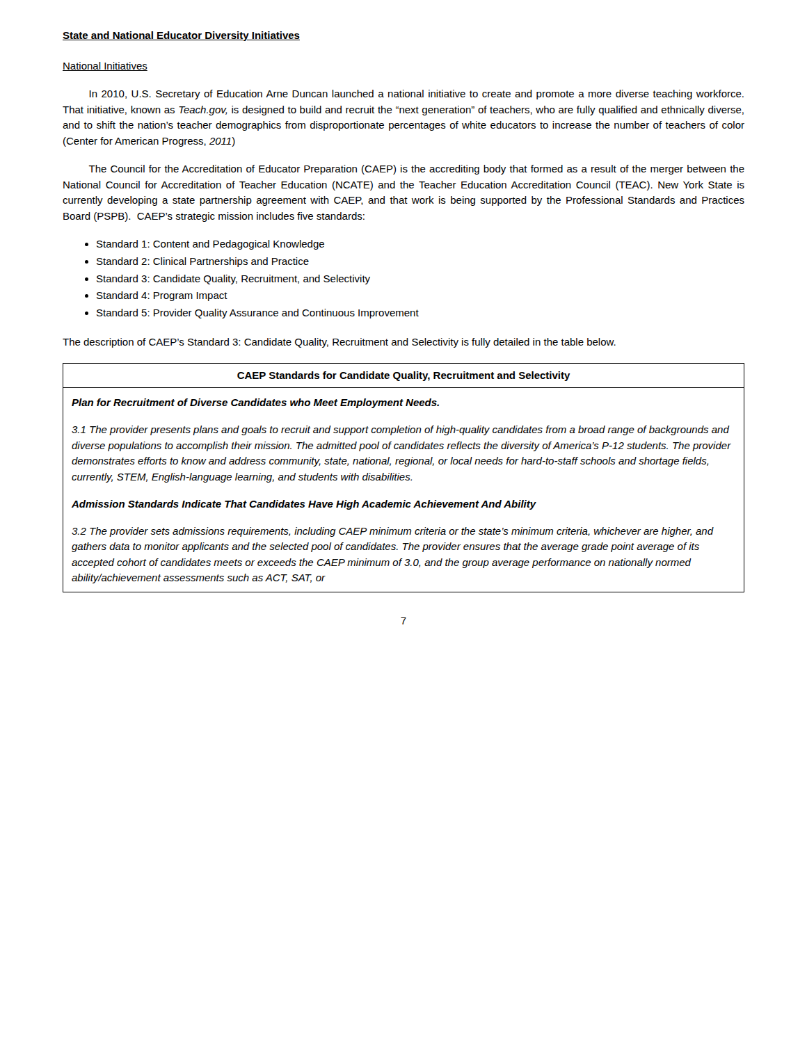State and National Educator Diversity Initiatives
National Initiatives
In 2010, U.S. Secretary of Education Arne Duncan launched a national initiative to create and promote a more diverse teaching workforce. That initiative, known as Teach.gov, is designed to build and recruit the “next generation” of teachers, who are fully qualified and ethnically diverse, and to shift the nation’s teacher demographics from disproportionate percentages of white educators to increase the number of teachers of color (Center for American Progress, 2011)
The Council for the Accreditation of Educator Preparation (CAEP) is the accrediting body that formed as a result of the merger between the National Council for Accreditation of Teacher Education (NCATE) and the Teacher Education Accreditation Council (TEAC). New York State is currently developing a state partnership agreement with CAEP, and that work is being supported by the Professional Standards and Practices Board (PSPB). CAEP’s strategic mission includes five standards:
Standard 1: Content and Pedagogical Knowledge
Standard 2: Clinical Partnerships and Practice
Standard 3: Candidate Quality, Recruitment, and Selectivity
Standard 4: Program Impact
Standard 5: Provider Quality Assurance and Continuous Improvement
The description of CAEP’s Standard 3: Candidate Quality, Recruitment and Selectivity is fully detailed in the table below.
| CAEP Standards for Candidate Quality, Recruitment and Selectivity |
| --- |
| Plan for Recruitment of Diverse Candidates who Meet Employment Needs. 3.1 The provider presents plans and goals to recruit and support completion of high-quality candidates from a broad range of backgrounds and diverse populations to accomplish their mission. The admitted pool of candidates reflects the diversity of America’s P-12 students. The provider demonstrates efforts to know and address community, state, national, regional, or local needs for hard-to-staff schools and shortage fields, currently, STEM, English-language learning, and students with disabilities. Admission Standards Indicate That Candidates Have High Academic Achievement And Ability 3.2 The provider sets admissions requirements, including CAEP minimum criteria or the state’s minimum criteria, whichever are higher, and gathers data to monitor applicants and the selected pool of candidates. The provider ensures that the average grade point average of its accepted cohort of candidates meets or exceeds the CAEP minimum of 3.0, and the group average performance on nationally normed ability/achievement assessments such as ACT, SAT, or |
7